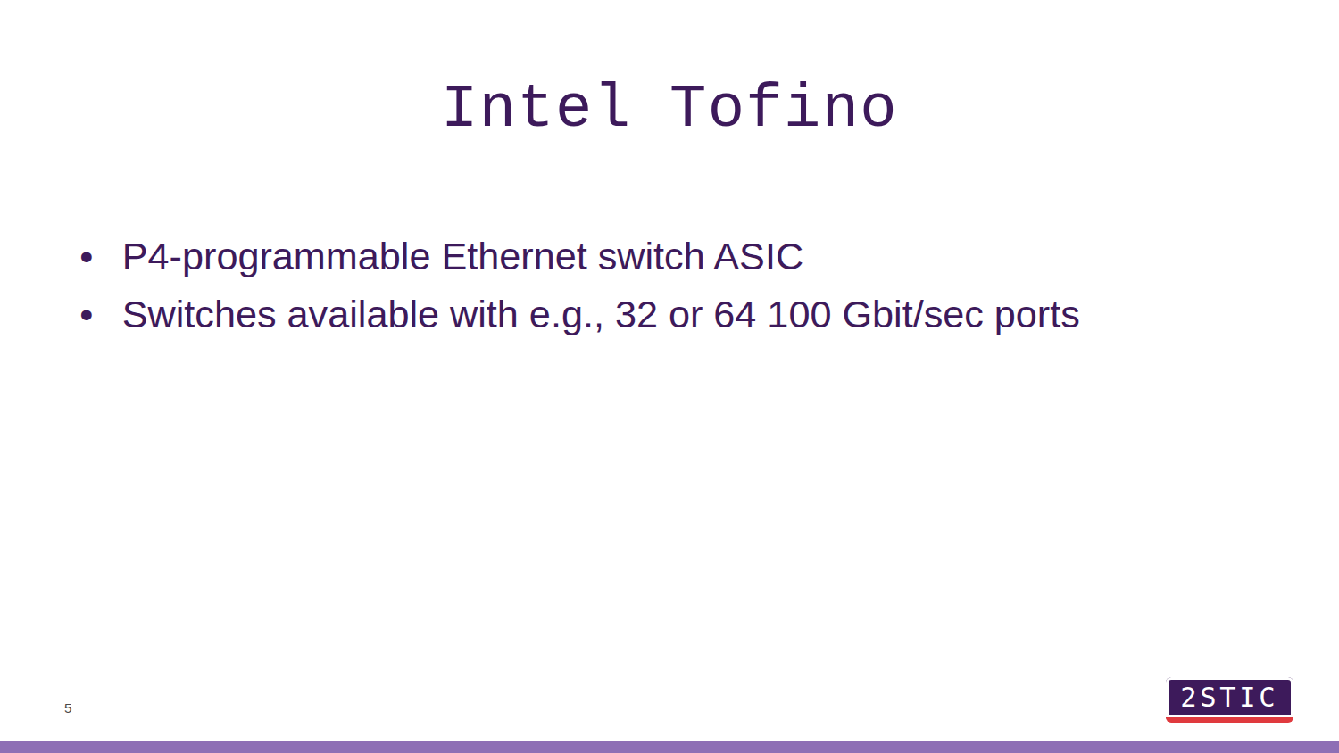Intel Tofino
P4-programmable Ethernet switch ASIC
Switches available with e.g., 32 or 64 100 Gbit/sec ports
5
2STIC